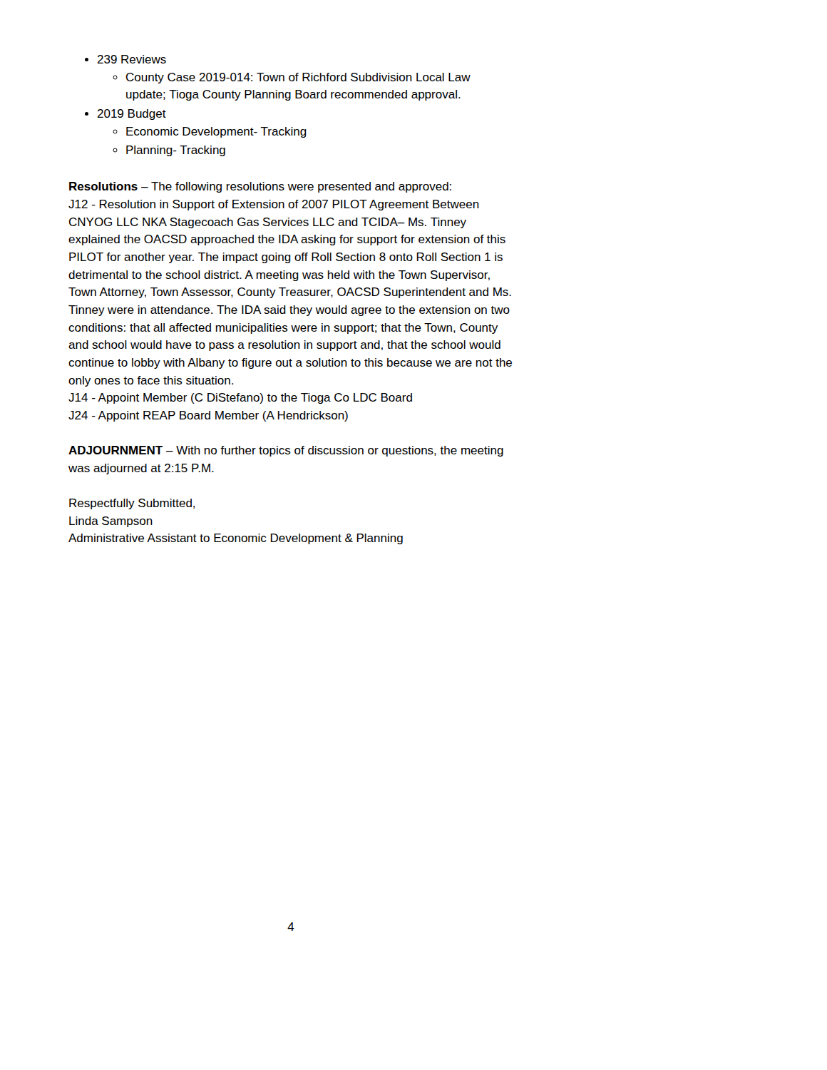239 Reviews
County Case 2019-014: Town of Richford Subdivision Local Law update; Tioga County Planning Board recommended approval.
2019 Budget
Economic Development- Tracking
Planning- Tracking
Resolutions – The following resolutions were presented and approved:
J12 - Resolution in Support of Extension of 2007 PILOT Agreement Between CNYOG LLC NKA Stagecoach Gas Services LLC and TCIDA– Ms. Tinney explained the OACSD approached the IDA asking for support for extension of this PILOT for another year. The impact going off Roll Section 8 onto Roll Section 1 is detrimental to the school district. A meeting was held with the Town Supervisor, Town Attorney, Town Assessor, County Treasurer, OACSD Superintendent and Ms. Tinney were in attendance. The IDA said they would agree to the extension on two conditions: that all affected municipalities were in support; that the Town, County and school would have to pass a resolution in support and, that the school would continue to lobby with Albany to figure out a solution to this because we are not the only ones to face this situation.
J14 - Appoint Member (C DiStefano) to the Tioga Co LDC Board
J24 - Appoint REAP Board Member (A Hendrickson)
ADJOURNMENT – With no further topics of discussion or questions, the meeting was adjourned at 2:15 P.M.
Respectfully Submitted,
Linda Sampson
Administrative Assistant to Economic Development & Planning
4